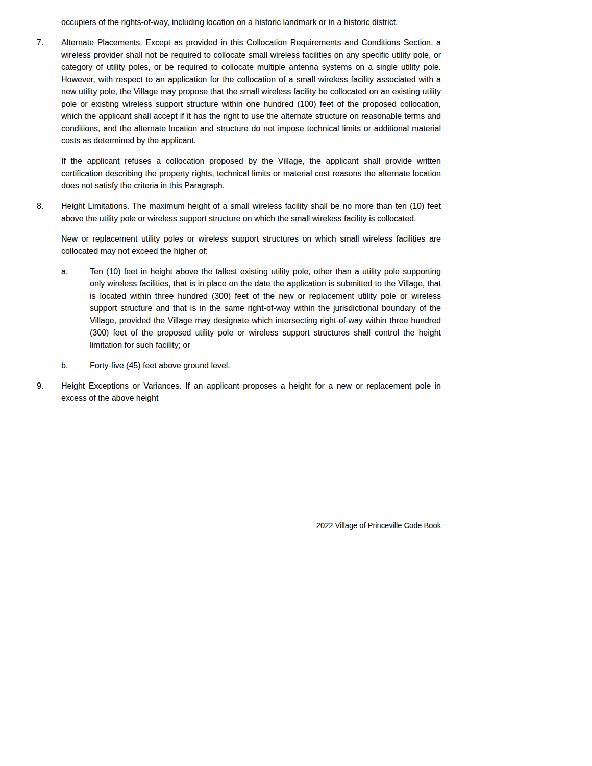occupiers of the rights-of-way, including location on a historic landmark or in a historic district.
7.
Alternate Placements. Except as provided in this Collocation Requirements and Conditions Section, a wireless provider shall not be required to collocate small wireless facilities on any specific utility pole, or category of utility poles, or be required to collocate multiple antenna systems on a single utility pole. However, with respect to an application for the collocation of a small wireless facility associated with a new utility pole, the Village may propose that the small wireless facility be collocated on an existing utility pole or existing wireless support structure within one hundred (100) feet of the proposed collocation, which the applicant shall accept if it has the right to use the alternate structure on reasonable terms and conditions, and the alternate location and structure do not impose technical limits or additional material costs as determined by the applicant.
If the applicant refuses a collocation proposed by the Village, the applicant shall provide written certification describing the property rights, technical limits or material cost reasons the alternate location does not satisfy the criteria in this Paragraph.
8.
Height Limitations. The maximum height of a small wireless facility shall be no more than ten (10) feet above the utility pole or wireless support structure on which the small wireless facility is collocated.
New or replacement utility poles or wireless support structures on which small wireless facilities are collocated may not exceed the higher of:
a.
Ten (10) feet in height above the tallest existing utility pole, other than a utility pole supporting only wireless facilities, that is in place on the date the application is submitted to the Village, that is located within three hundred (300) feet of the new or replacement utility pole or wireless support structure and that is in the same right-of-way within the jurisdictional boundary of the Village, provided the Village may designate which intersecting right-of-way within three hundred (300) feet of the proposed utility pole or wireless support structures shall control the height limitation for such facility; or
b.
Forty-five (45) feet above ground level.
9.
Height Exceptions or Variances. If an applicant proposes a height for a new or replacement pole in excess of the above height
2022 Village of Princeville Code Book